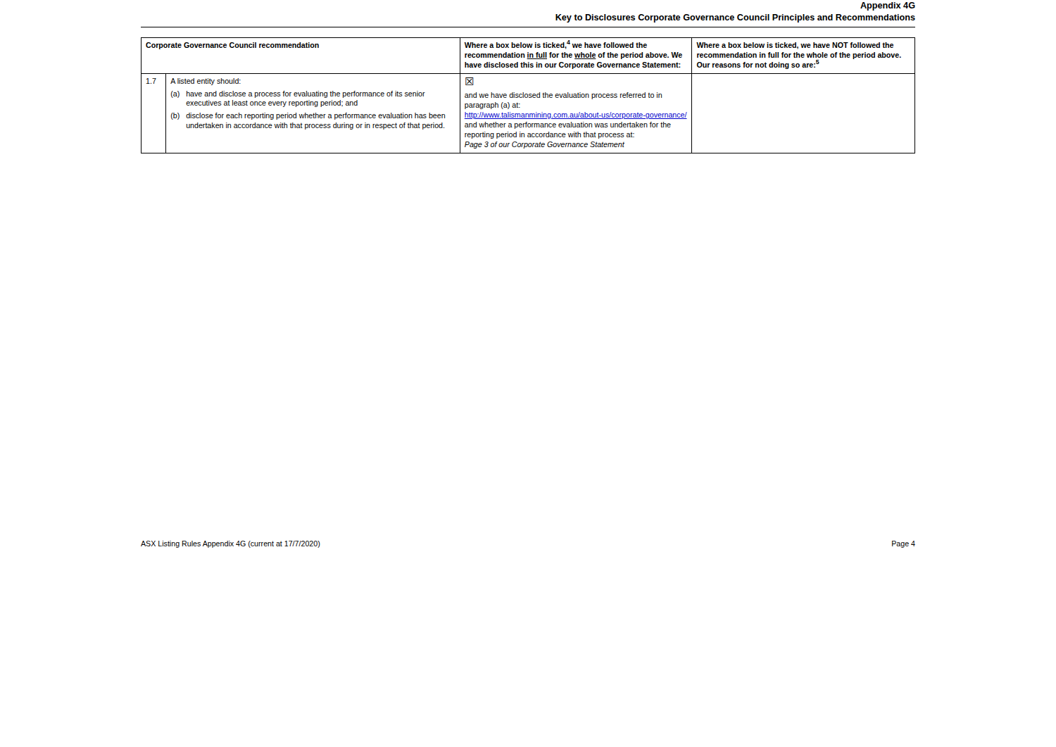Appendix 4G
Key to Disclosures Corporate Governance Council Principles and Recommendations
| Corporate Governance Council recommendation | Where a box below is ticked, 4 we have followed the recommendation in full for the whole of the period above. We have disclosed this in our Corporate Governance Statement: | Where a box below is ticked, we have NOT followed the recommendation in full for the whole of the period above. Our reasons for not doing so are: 5 |
| --- | --- | --- |
| 1.7 | A listed entity should: (a) have and disclose a process for evaluating the performance of its senior executives at least once every reporting period; and (b) disclose for each reporting period whether a performance evaluation has been undertaken in accordance with that process during or in respect of that period. | ☒ and we have disclosed the evaluation process referred to in paragraph (a) at: http://www.talismanmining.com.au/about-us/corporate-governance/ and whether a performance evaluation was undertaken for the reporting period in accordance with that process at: Page 3 of our Corporate Governance Statement | |
ASX Listing Rules Appendix 4G (current at 17/7/2020)
Page 4